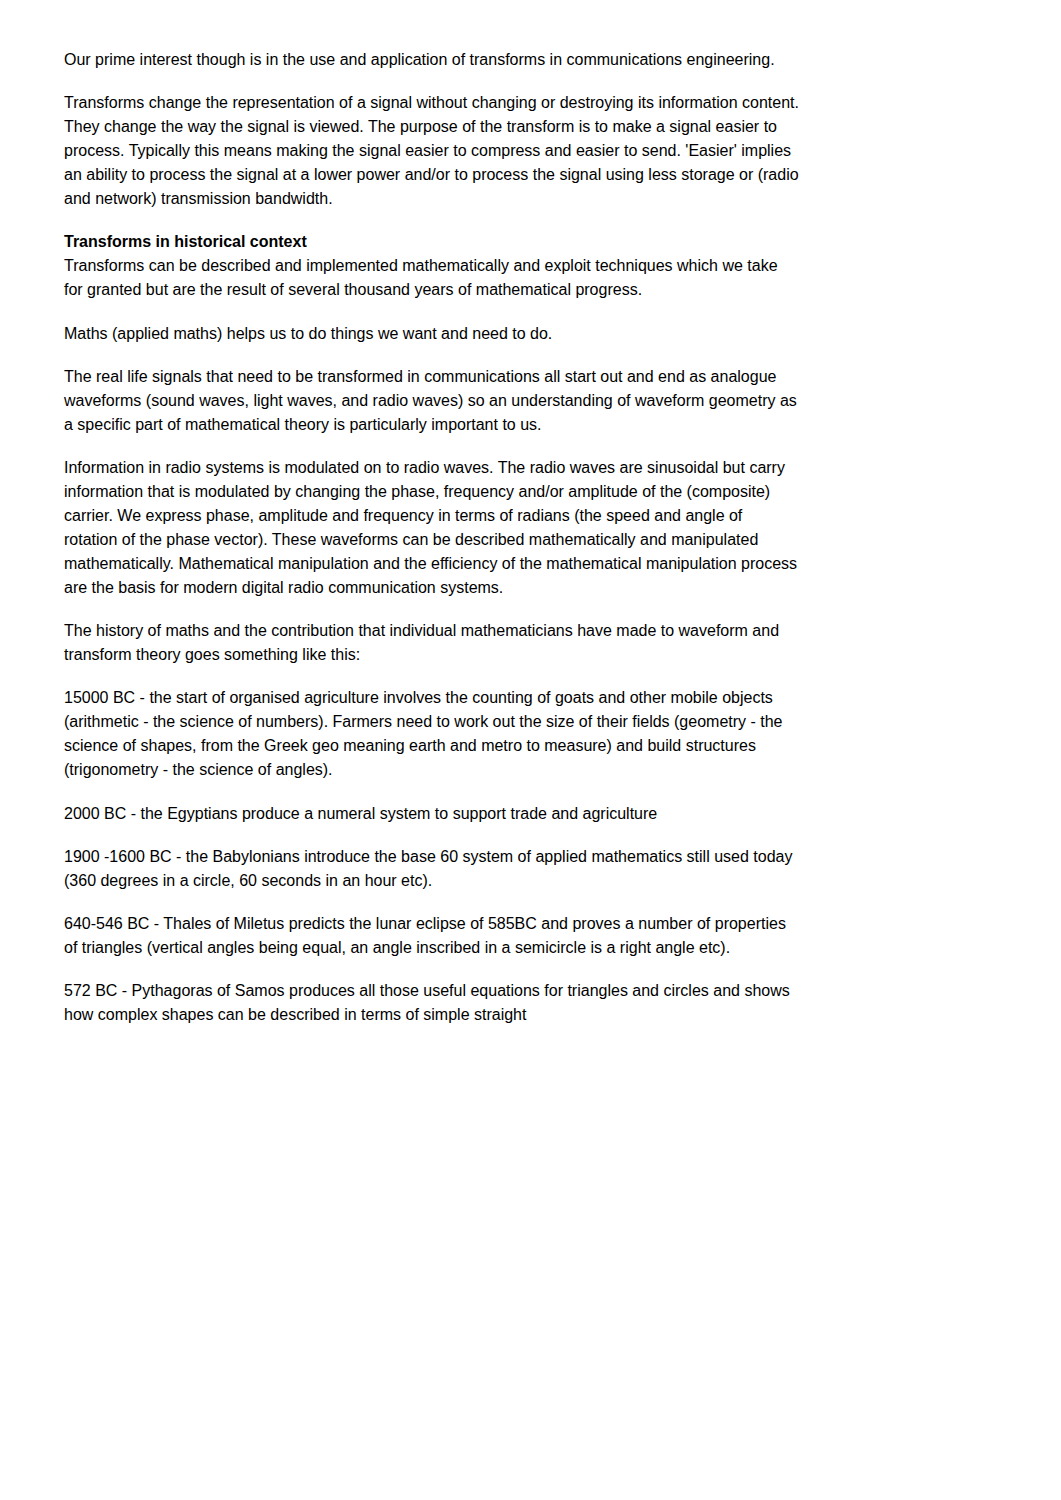Our prime interest though is in the use and application of transforms in communications engineering.
Transforms change the representation of a signal without changing or destroying its information content. They change the way the signal is viewed. The purpose of the transform is to make a signal easier to process. Typically this means making the signal easier to compress and easier to send. 'Easier' implies an ability to process the signal at a lower power and/or to process the signal using less storage or (radio and network) transmission bandwidth.
Transforms in historical context
Transforms can be described and implemented mathematically and exploit techniques which we take for granted but are the result of several thousand years of mathematical progress.
Maths (applied maths) helps us to do things we want and need to do.
The real life signals that need to be transformed in communications all start out and end as analogue waveforms (sound waves, light waves, and radio waves) so an understanding of waveform geometry as a specific part of mathematical theory is particularly important to us.
Information in radio systems is modulated on to radio waves. The radio waves are sinusoidal but carry information that is modulated by changing the phase, frequency and/or amplitude of the (composite) carrier. We express phase, amplitude and frequency in terms of radians (the speed and angle of rotation of the phase vector). These waveforms can be described mathematically and manipulated mathematically. Mathematical manipulation and the efficiency of the mathematical manipulation process are the basis for modern digital radio communication systems.
The history of maths and the contribution that individual mathematicians have made to waveform and transform theory goes something like this:
15000 BC - the start of organised agriculture involves the counting of goats and other mobile objects (arithmetic - the science of numbers). Farmers need to work out the size of their fields (geometry - the science of shapes, from the Greek geo meaning earth and metro to measure) and build structures (trigonometry - the science of angles).
2000 BC - the Egyptians produce a numeral system to support trade and agriculture
1900 -1600 BC - the Babylonians introduce the base 60 system of applied mathematics still used today (360 degrees in a circle, 60 seconds in an hour etc).
640-546 BC - Thales of Miletus predicts the lunar eclipse of 585BC and proves a number of properties of triangles (vertical angles being equal, an angle inscribed in a semicircle is a right angle etc).
572 BC - Pythagoras of Samos produces all those useful equations for triangles and circles and shows how complex shapes can be described in terms of simple straight